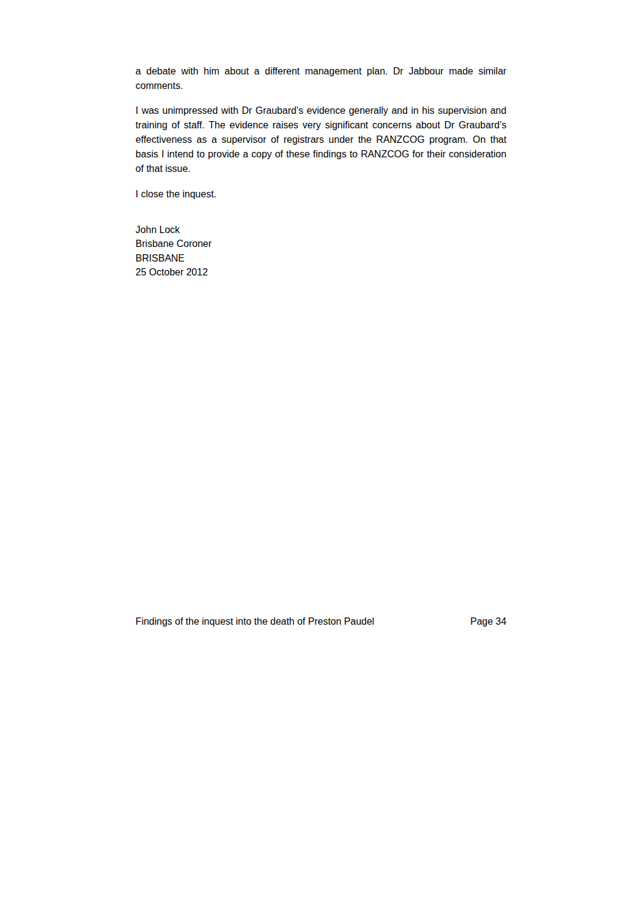a debate with him about a different management plan. Dr Jabbour made similar comments.
I was unimpressed with Dr Graubard’s evidence generally and in his supervision and training of staff. The evidence raises very significant concerns about Dr Graubard’s effectiveness as a supervisor of registrars under the RANZCOG program. On that basis I intend to provide a copy of these findings to RANZCOG for their consideration of that issue.
I close the inquest.
John Lock
Brisbane Coroner
BRISBANE
25 October 2012
Findings of the inquest into the death of Preston Paudel Page 34